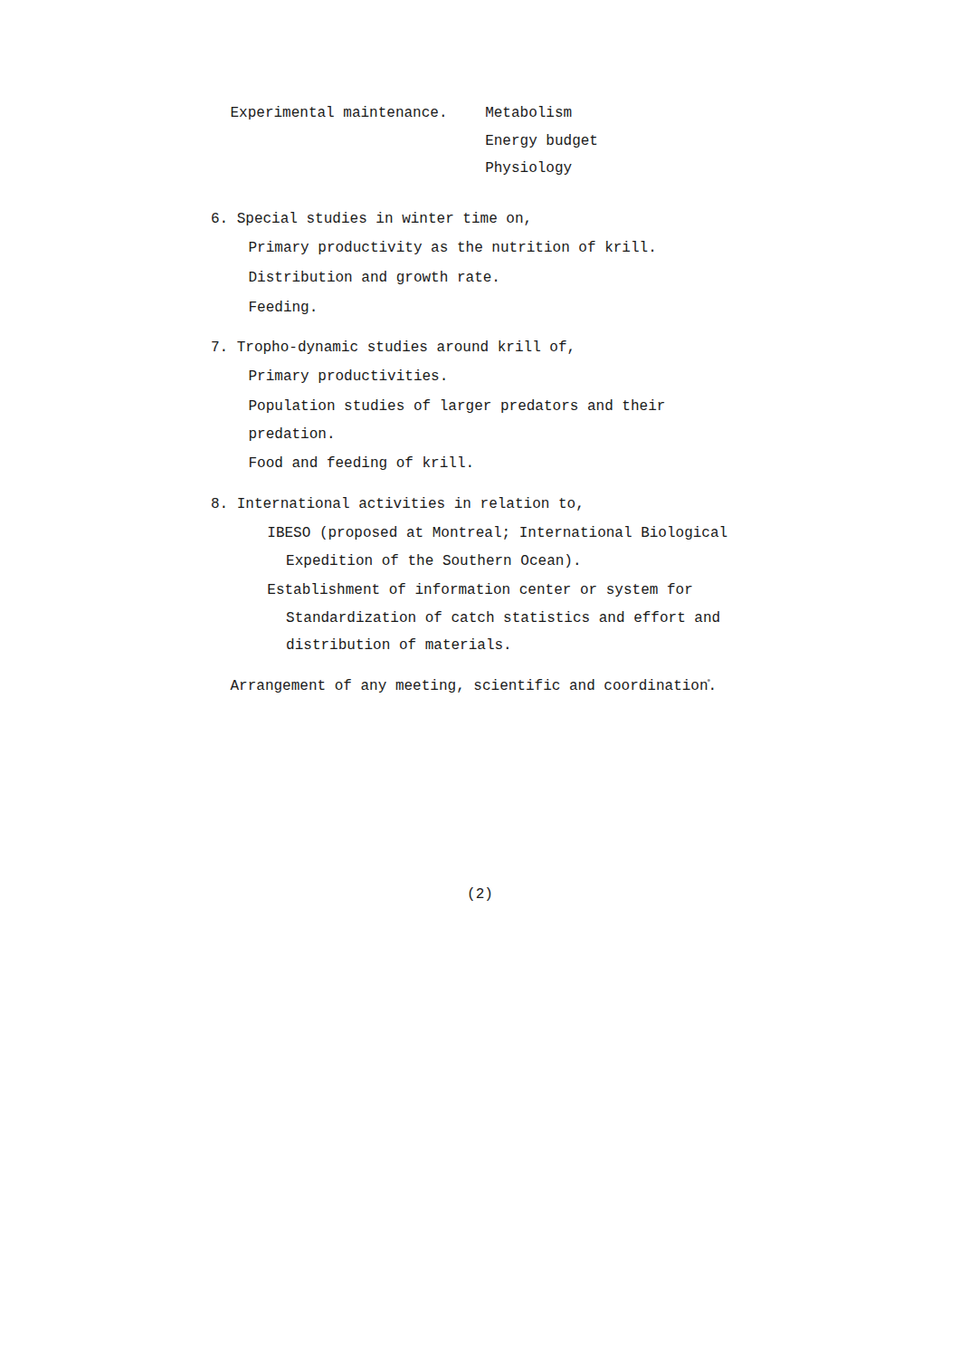Experimental maintenance.
Metabolism
Energy budget
Physiology
6. Special studies in winter time on,
Primary productivity as the nutrition of krill.
Distribution and growth rate.
Feeding.
7. Tropho-dynamic studies around krill of,
Primary productivities.
Population studies of larger predators and their predation.
Food and feeding of krill.
8. International activities in relation to,
IBESO (proposed at Montreal; International Biological Expedition of the Southern Ocean).
Establishment of information center or system for Standardization of catch statistics and effort and distribution of materials.
Arrangement of any meeting, scientific and coordination.
•  
(2)